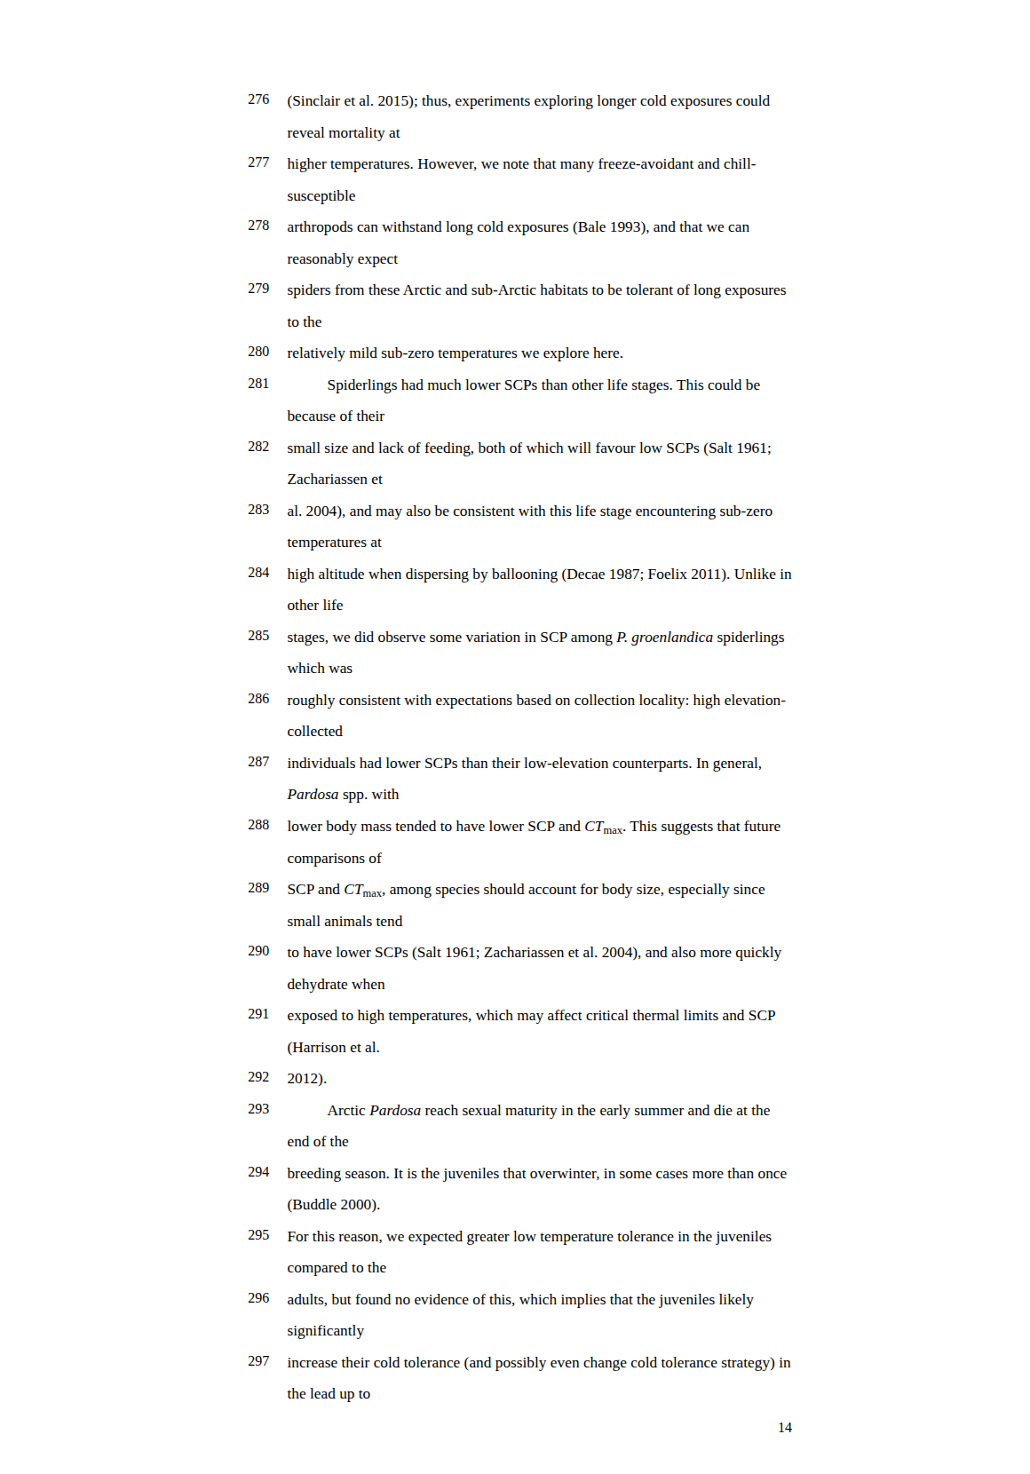(Sinclair et al. 2015); thus, experiments exploring longer cold exposures could reveal mortality at
higher temperatures. However, we note that many freeze-avoidant and chill-susceptible
arthropods can withstand long cold exposures (Bale 1993), and that we can reasonably expect
spiders from these Arctic and sub-Arctic habitats to be tolerant of long exposures to the
relatively mild sub-zero temperatures we explore here.
Spiderlings had much lower SCPs than other life stages. This could be because of their
small size and lack of feeding, both of which will favour low SCPs (Salt 1961; Zachariassen et
al. 2004), and may also be consistent with this life stage encountering sub-zero temperatures at
high altitude when dispersing by ballooning (Decae 1987; Foelix 2011). Unlike in other life
stages, we did observe some variation in SCP among P. groenlandica spiderlings which was
roughly consistent with expectations based on collection locality: high elevation-collected
individuals had lower SCPs than their low-elevation counterparts. In general, Pardosa spp. with
lower body mass tended to have lower SCP and CTmax. This suggests that future comparisons of
SCP and CTmax, among species should account for body size, especially since small animals tend
to have lower SCPs (Salt 1961; Zachariassen et al. 2004), and also more quickly dehydrate when
exposed to high temperatures, which may affect critical thermal limits and SCP (Harrison et al.
2012).
Arctic Pardosa reach sexual maturity in the early summer and die at the end of the
breeding season. It is the juveniles that overwinter, in some cases more than once (Buddle 2000).
For this reason, we expected greater low temperature tolerance in the juveniles compared to the
adults, but found no evidence of this, which implies that the juveniles likely significantly
increase their cold tolerance (and possibly even change cold tolerance strategy) in the lead up to
14